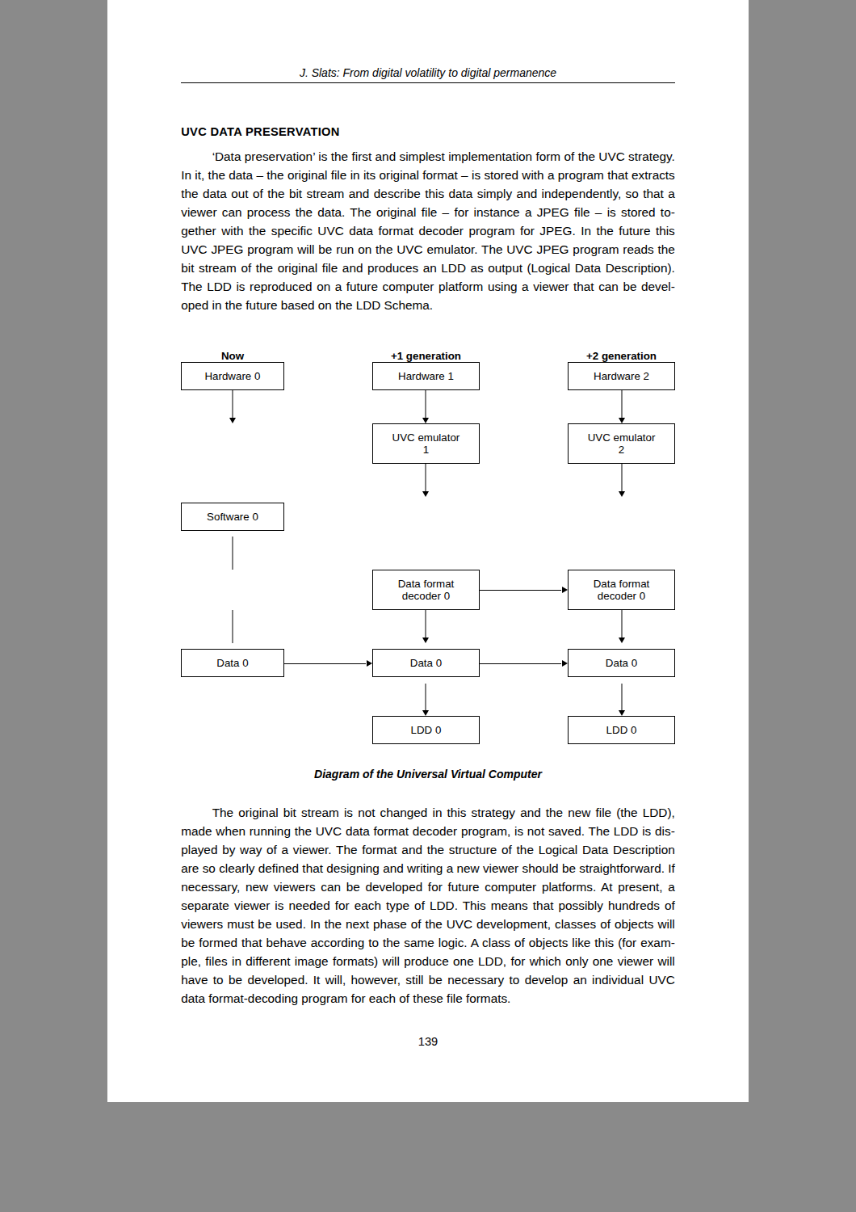J. Slats: From digital volatility to digital permanence
UVC DATA PRESERVATION
‘Data preservation’ is the first and simplest implementation form of the UVC strategy. In it, the data – the original file in its original format – is stored with a program that extracts the data out of the bit stream and describe this data simply and independently, so that a viewer can process the data. The original file – for instance a JPEG file – is stored together with the specific UVC data format decoder program for JPEG. In the future this UVC JPEG program will be run on the UVC emulator. The UVC JPEG program reads the bit stream of the original file and produces an LDD as output (Logical Data Description). The LDD is reproduced on a future computer platform using a viewer that can be developed in the future based on the LDD Schema.
| Now | | +1 generation | | +2 generation |
| Hardware 0 | | Hardware 1 | | Hardware 2 |
| | | UVC emulator 1 | | UVC emulator 2 |
| Software 0 | | | | |
| | | Data format decoder 0 | | Data format decoder 0 |
| Data 0 | | Data 0 | | Data 0 |
| | | LDD 0 | | LDD 0 |
Diagram of the Universal Virtual Computer
The original bit stream is not changed in this strategy and the new file (the LDD), made when running the UVC data format decoder program, is not saved. The LDD is displayed by way of a viewer. The format and the structure of the Logical Data Description are so clearly defined that designing and writing a new viewer should be straightforward. If necessary, new viewers can be developed for future computer platforms. At present, a separate viewer is needed for each type of LDD. This means that possibly hundreds of viewers must be used. In the next phase of the UVC development, classes of objects will be formed that behave according to the same logic. A class of objects like this (for example, files in different image formats) will produce one LDD, for which only one viewer will have to be developed. It will, however, still be necessary to develop an individual UVC data format-decoding program for each of these file formats.
139